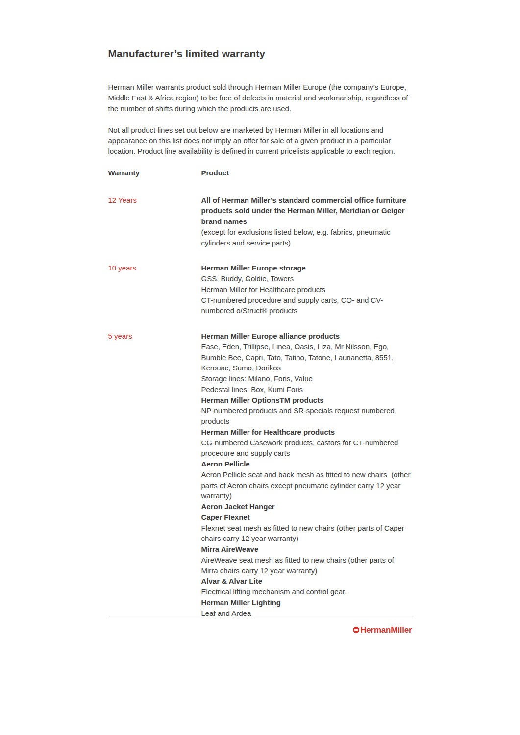Manufacturer’s limited warranty
Herman Miller warrants product sold through Herman Miller Europe (the company’s Europe, Middle East & Africa region) to be free of defects in material and workmanship, regardless of the number of shifts during which the products are used.
Not all product lines set out below are marketed by Herman Miller in all locations and appearance on this list does not imply an offer for sale of a given product in a particular location. Product line availability is defined in current pricelists applicable to each region.
| Warranty | Product |
| --- | --- |
| 12 Years | All of Herman Miller’s standard commercial office furniture products sold under the Herman Miller, Meridian or Geiger brand names (except for exclusions listed below, e.g. fabrics, pneumatic cylinders and service parts) |
| 10 years | Herman Miller Europe storage GSS, Buddy, Goldie, Towers Herman Miller for Healthcare products CT-numbered procedure and supply carts, CO- and CV-numbered o/Struct® products |
| 5 years | Herman Miller Europe alliance products Ease, Eden, Trillipse, Linea, Oasis, Liza, Mr Nilsson, Ego, Bumble Bee, Capri, Tato, Tatino, Tatone, Laurianetta, 8551, Kerouac, Sumo, Dorikos Storage lines: Milano, Foris, Value Pedestal lines: Box, Kumi Foris Herman Miller OptionsTM products NP-numbered products and SR-specials request numbered products Herman Miller for Healthcare products CG-numbered Casework products, castors for CT-numbered procedure and supply carts Aeron Pellicle Aeron Pellicle seat and back mesh as fitted to new chairs (other parts of Aeron chairs except pneumatic cylinder carry 12 year warranty) Aeron Jacket Hanger Caper Flexnet Flexnet seat mesh as fitted to new chairs (other parts of Caper chairs carry 12 year warranty) Mirra AireWeave AireWeave seat mesh as fitted to new chairs (other parts of Mirra chairs carry 12 year warranty) Alvar & Alvar Lite Electrical lifting mechanism and control gear. Herman Miller Lighting Leaf and Ardea |
HermanMiller